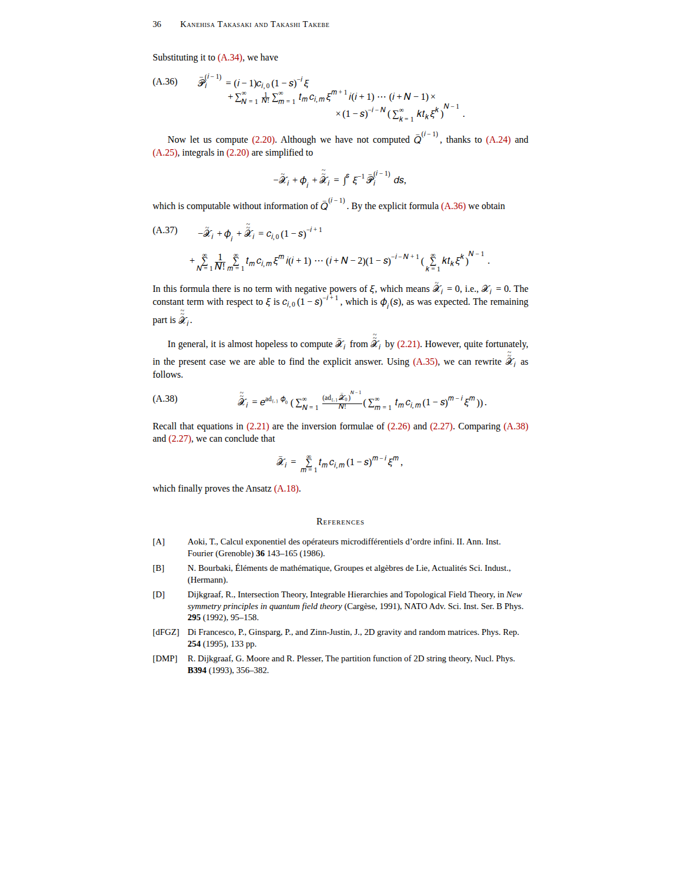36 Kanehisa Takasaki and Takashi Takebe
Substituting it to (A.34), we have
(A.36)
𝒫¯i(i−1) = (i−1) ci,0 (1−s)−i ξ + ∑N=1∞ 1N! ∑m=1∞ tm ci,m ξm+1 i(i+1) ⋯ (i+N−1) × × (1−s)−i−N ( ∑k=1∞ ktkξk ) N−1 .
Now let us compute (2.20). Although we have not computed Q¯(i−1), thanks to (A.24) and (A.25), integrals in (2.20) are simplified to
−𝒳~i +ϕi +𝒳~~i = ∫s ξ−1 𝒫¯i(i−1) ds,
which is computable without information of Q¯(i−1). By the explicit formula (A.36) we obtain
(A.37)
−𝒳~i +ϕi +𝒳~~i = ci,0 (1−s)−i+1
+ ∑N=1∞ 1N! ∑m=1∞ tm ci,m ξm i(i+1)⋯(i+N−2) (1−s)−i−N+1 ( ∑k=1∞ ktkξk ) N−1 .
In this formula there is no term with negative powers of ξ, which means 𝒳~i=0, i.e., 𝒳i=0. The constant term with respect to ξ is ci,0(1−s)−i+1, which is ϕi(s), as was expected. The remaining part is 𝒳~~i.
In general, it is almost hopeless to compute 𝒳¯i from 𝒳~~i by (2.21). However, quite fortunately, in the present case we are able to find the explicit answer. Using (A.35), we can rewrite 𝒳~~i as follows.
(A.38)
𝒳~~i = ead{,}ϕ0 ( ∑N=1∞ (ad{,}𝒳¯0)N−1 N! ( ∑m=1∞ tm ci,m (1−s)m−i ξm ) ) .
Recall that equations in (2.21) are the inversion formulae of (2.26) and (2.27). Comparing (A.38) and (2.27), we can conclude that
𝒳¯i = ∑m=1∞ tm ci,m (1−s)m−i ξm ,
which finally proves the Ansatz (A.18).
References
[A]
Aoki, T., Calcul exponentiel des opérateurs microdifférentiels d’ordre infini. II. Ann. Inst. Fourier (Grenoble) 36 143–165 (1986).
[B]
N. Bourbaki, Éléments de mathématique, Groupes et algèbres de Lie, Actualités Sci. Indust., (Hermann).
[D]
Dijkgraaf, R., Intersection Theory, Integrable Hierarchies and Topological Field Theory, in New symmetry principles in quantum field theory (Cargèse, 1991), NATO Adv. Sci. Inst. Ser. B Phys. 295 (1992), 95–158.
[dFGZ]
Di Francesco, P., Ginsparg, P., and Zinn-Justin, J., 2D gravity and random matrices. Phys. Rep. 254 (1995), 133 pp.
[DMP]
R. Dijkgraaf, G. Moore and R. Plesser, The partition function of 2D string theory, Nucl. Phys. B394 (1993), 356–382.